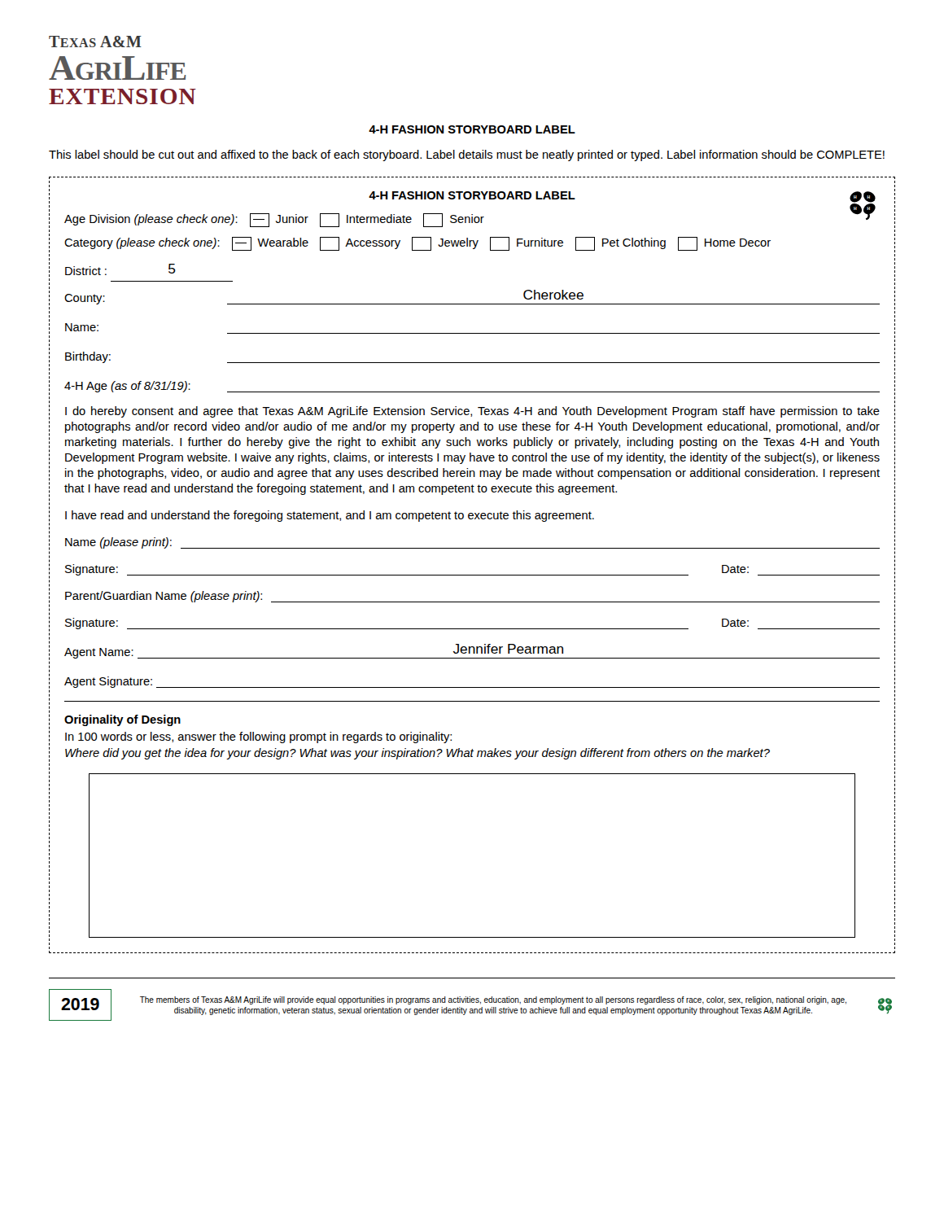TEXAS A&M
AGRILIFE
EXTENSION
4-H FASHION STORYBOARD LABEL
This label should be cut out and affixed to the back of each storyboard. Label details must be neatly printed or typed. Label information should be COMPLETE!
H H H H
4-H FASHION STORYBOARD LABEL
Age Division (please check one): Junior Intermediate Senior
Category (please check one): Wearable Accessory Jewelry Furniture Pet Clothing Home Decor
District : 5
County:
Cherokee
Name:
Birthday:
4-H Age (as of 8/31/19):
I do hereby consent and agree that Texas A&M AgriLife Extension Service, Texas 4-H and Youth Development Program staff have permission to take photographs and/or record video and/or audio of me and/or my property and to use these for 4-H Youth Development educational, promotional, and/or marketing materials. I further do hereby give the right to exhibit any such works publicly or privately, including posting on the Texas 4-H and Youth Development Program website. I waive any rights, claims, or interests I may have to control the use of my identity, the identity of the subject(s), or likeness in the photographs, video, or audio and agree that any uses described herein may be made without compensation or additional consideration. I represent that I have read and understand the foregoing statement, and I am competent to execute this agreement.
I have read and understand the foregoing statement, and I am competent to execute this agreement.
Name (please print):
Signature:
Date:
Parent/Guardian Name (please print):
Signature:
Date:
Agent Name:
Jennifer Pearman
Agent Signature:
Originality of Design
In 100 words or less, answer the following prompt in regards to originality:
Where did you get the idea for your design? What was your inspiration? What makes your design different from others on the market?
2019
The members of Texas A&M AgriLife will provide equal opportunities in programs and activities, education, and employment to all persons regardless of race, color, sex, religion, national origin, age, disability, genetic information, veteran status, sexual orientation or gender identity and will strive to achieve full and equal employment opportunity throughout Texas A&M AgriLife.
H H H H